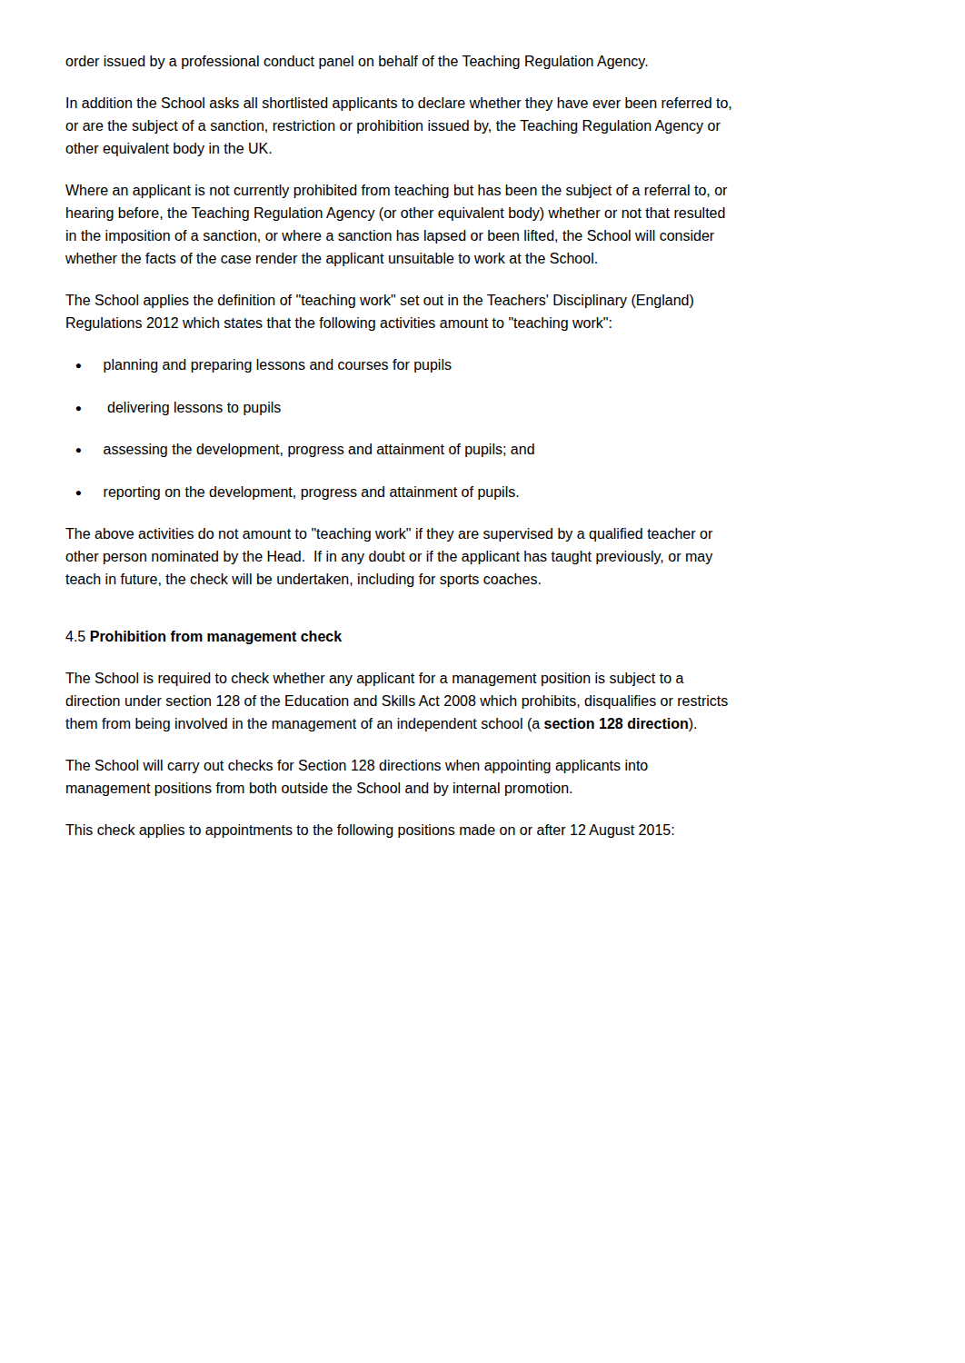order issued by a professional conduct panel on behalf of the Teaching Regulation Agency.
In addition the School asks all shortlisted applicants to declare whether they have ever been referred to, or are the subject of a sanction, restriction or prohibition issued by, the Teaching Regulation Agency or other equivalent body in the UK.
Where an applicant is not currently prohibited from teaching but has been the subject of a referral to, or hearing before, the Teaching Regulation Agency (or other equivalent body) whether or not that resulted in the imposition of a sanction, or where a sanction has lapsed or been lifted, the School will consider whether the facts of the case render the applicant unsuitable to work at the School.
The School applies the definition of "teaching work" set out in the Teachers' Disciplinary (England) Regulations 2012 which states that the following activities amount to "teaching work":
planning and preparing lessons and courses for pupils
delivering lessons to pupils
assessing the development, progress and attainment of pupils; and
reporting on the development, progress and attainment of pupils.
The above activities do not amount to "teaching work" if they are supervised by a qualified teacher or other person nominated by the Head. If in any doubt or if the applicant has taught previously, or may teach in future, the check will be undertaken, including for sports coaches.
4.5 Prohibition from management check
The School is required to check whether any applicant for a management position is subject to a direction under section 128 of the Education and Skills Act 2008 which prohibits, disqualifies or restricts them from being involved in the management of an independent school (a section 128 direction).
The School will carry out checks for Section 128 directions when appointing applicants into management positions from both outside the School and by internal promotion.
This check applies to appointments to the following positions made on or after 12 August 2015: